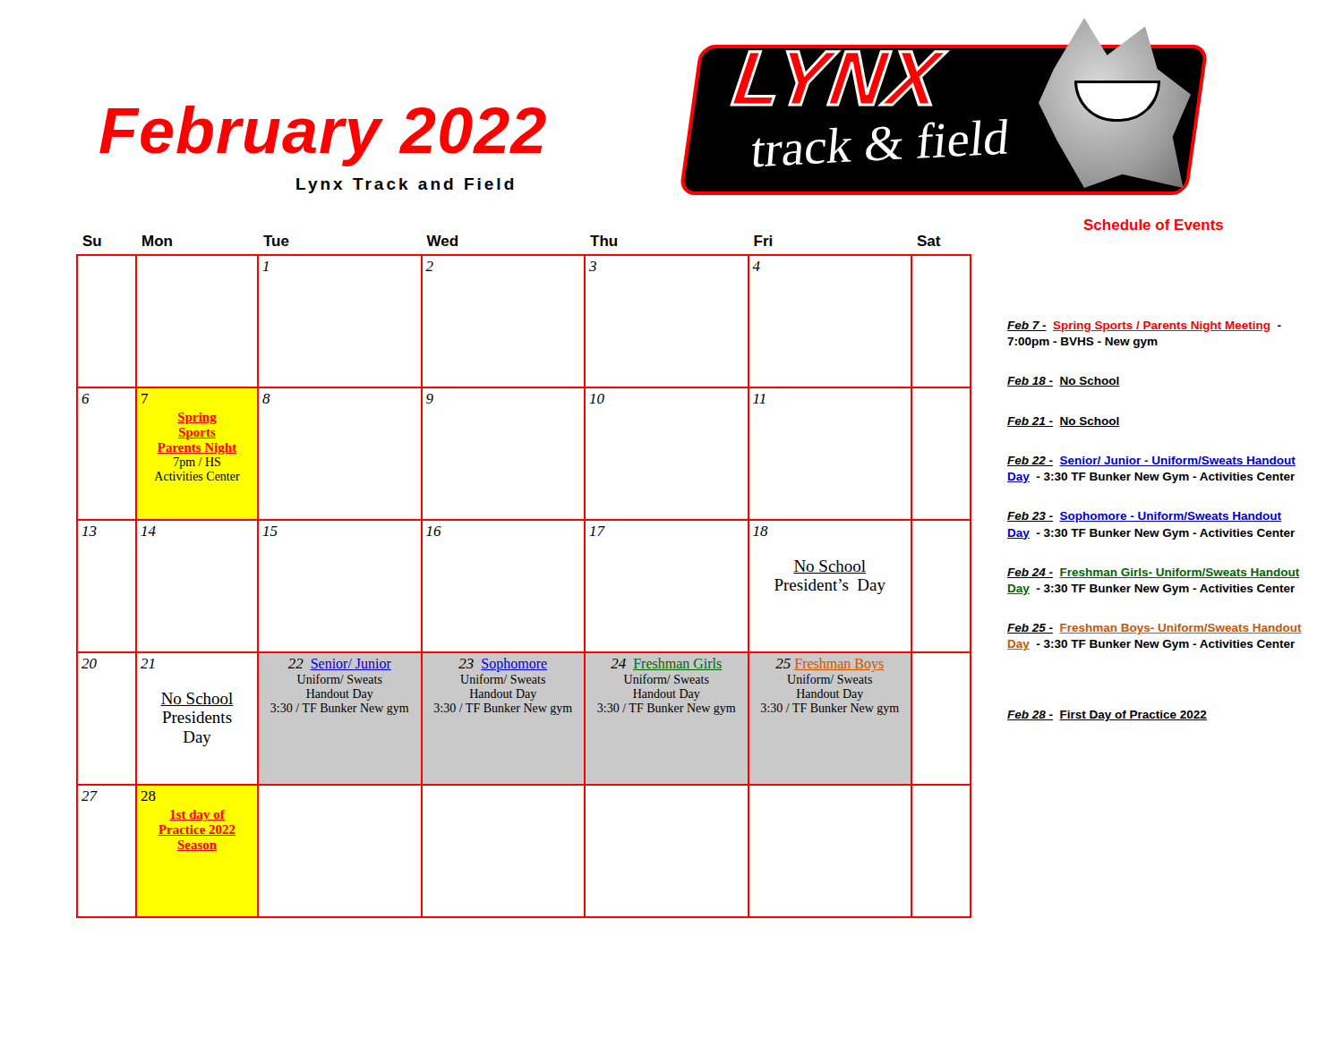February 2022
Lynx Track and Field
LYNX
track & field
Schedule of Events
| Su | Mon | Tue | Wed | Thu | Fri | Sat |
| --- | --- | --- | --- | --- | --- | --- |
| | | 1 | 2 | 3 | 4 | |
| 6 | 7 Spring Sports Parents Night 7pm / HS Activities Center | 8 | 9 | 10 | 11 | |
| 13 | 14 | 15 | 16 | 17 | 18 No School President’s Day | |
| 20 | 21 No School Presidents Day | 22 Senior/ Junior Uniform/ Sweats Handout Day 3:30 / TF Bunker New gym | 23 Sophomore Uniform/ Sweats Handout Day 3:30 / TF Bunker New gym | 24 Freshman Girls Uniform/ Sweats Handout Day 3:30 / TF Bunker New gym | 25 Freshman Boys Uniform/ Sweats Handout Day 3:30 / TF Bunker New gym | |
| 27 | 28 1st day of Practice 2022 Season | | | | | |
Feb 7 - Spring Sports / Parents Night Meeting - 7:00pm - BVHS - New gym
Feb 18 - No School
Feb 21 - No School
Feb 22 - Senior/ Junior - Uniform/Sweats Handout Day - 3:30 TF Bunker New Gym - Activities Center
Feb 23 - Sophomore - Uniform/Sweats Handout Day - 3:30 TF Bunker New Gym - Activities Center
Feb 24 - Freshman Girls- Uniform/Sweats Handout Day - 3:30 TF Bunker New Gym - Activities Center
Feb 25 - Freshman Boys- Uniform/Sweats Handout Day - 3:30 TF Bunker New Gym - Activities Center
Feb 28 - First Day of Practice 2022